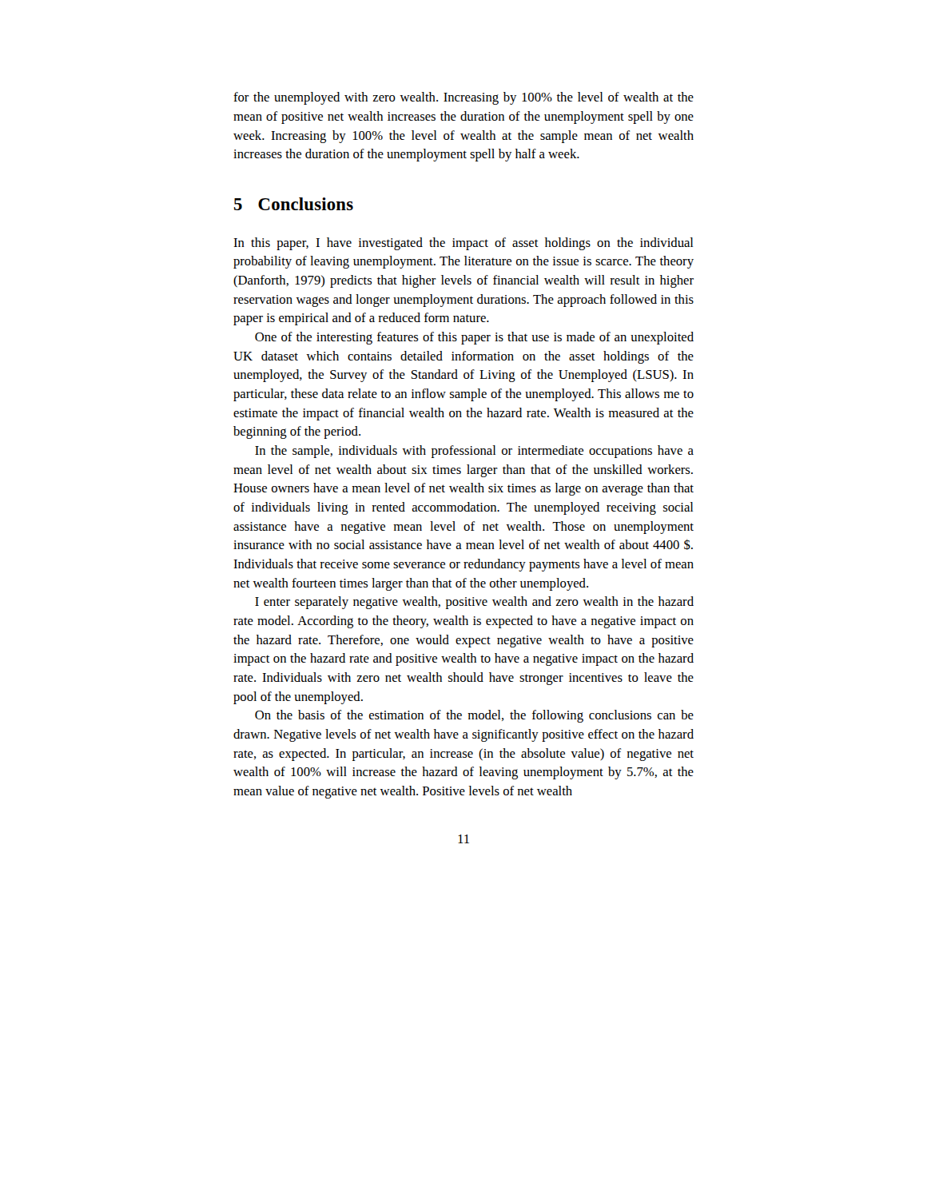for the unemployed with zero wealth. Increasing by 100% the level of wealth at the mean of positive net wealth increases the duration of the unemployment spell by one week. Increasing by 100% the level of wealth at the sample mean of net wealth increases the duration of the unemployment spell by half a week.
5 Conclusions
In this paper, I have investigated the impact of asset holdings on the individual probability of leaving unemployment. The literature on the issue is scarce. The theory (Danforth, 1979) predicts that higher levels of financial wealth will result in higher reservation wages and longer unemployment durations. The approach followed in this paper is empirical and of a reduced form nature.
One of the interesting features of this paper is that use is made of an unexploited UK dataset which contains detailed information on the asset holdings of the unemployed, the Survey of the Standard of Living of the Unemployed (LSUS). In particular, these data relate to an inflow sample of the unemployed. This allows me to estimate the impact of financial wealth on the hazard rate. Wealth is measured at the beginning of the period.
In the sample, individuals with professional or intermediate occupations have a mean level of net wealth about six times larger than that of the unskilled workers. House owners have a mean level of net wealth six times as large on average than that of individuals living in rented accommodation. The unemployed receiving social assistance have a negative mean level of net wealth. Those on unemployment insurance with no social assistance have a mean level of net wealth of about 4400 $. Individuals that receive some severance or redundancy payments have a level of mean net wealth fourteen times larger than that of the other unemployed.
I enter separately negative wealth, positive wealth and zero wealth in the hazard rate model. According to the theory, wealth is expected to have a negative impact on the hazard rate. Therefore, one would expect negative wealth to have a positive impact on the hazard rate and positive wealth to have a negative impact on the hazard rate. Individuals with zero net wealth should have stronger incentives to leave the pool of the unemployed.
On the basis of the estimation of the model, the following conclusions can be drawn. Negative levels of net wealth have a significantly positive effect on the hazard rate, as expected. In particular, an increase (in the absolute value) of negative net wealth of 100% will increase the hazard of leaving unemployment by 5.7%, at the mean value of negative net wealth. Positive levels of net wealth
11